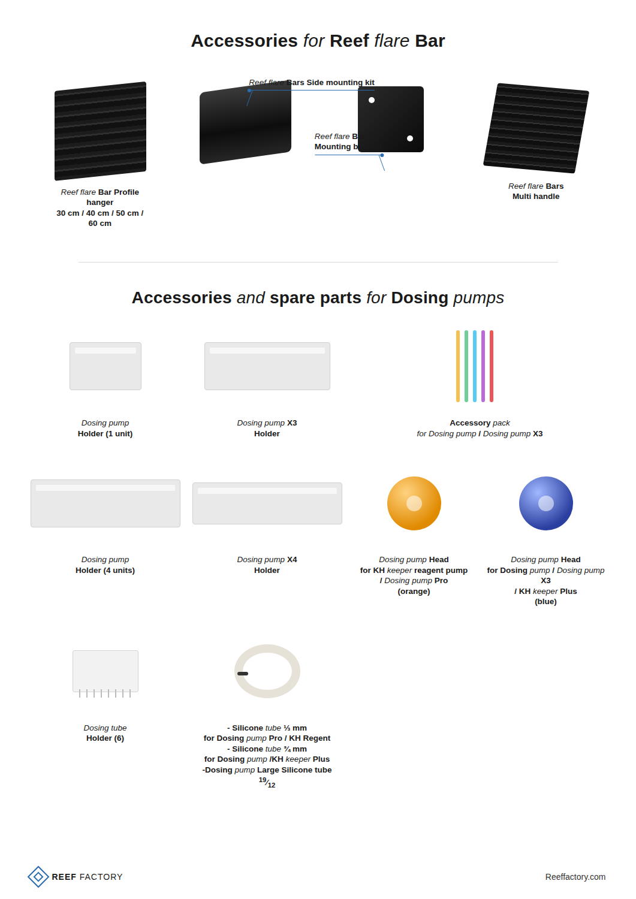Accessories for Reef flare Bar
Reef flare Bar Profile hanger
30 cm / 40 cm / 50 cm / 60 cm
Reef flare Bars
Multi handle
Reef flare Bars Side mounting kit
Reef flare Bar
Mounting bracket
Accessories and spare parts for Dosing pumps
Dosing pump
Holder (1 unit)
Dosing pump X3
Holder
Accessory pack
for Dosing pump / Dosing pump X3
Dosing pump
Holder (4 units)
Dosing pump X4
Holder
Dosing pump Head
for KH keeper reagent pump
/ Dosing pump Pro
(orange)
Dosing pump Head
for Dosing pump / Dosing pump X3
/ KH keeper Plus
(blue)
Dosing tube
Holder (6)
- Silicone tube ⅓ mm
for Dosing pump Pro / KH Regent
- Silicone tube ¾ mm
for Dosing pump /KH keeper Plus
-Dosing pump Large Silicone tube 19⁄12
REEF FACTORY
Reeffactory.com